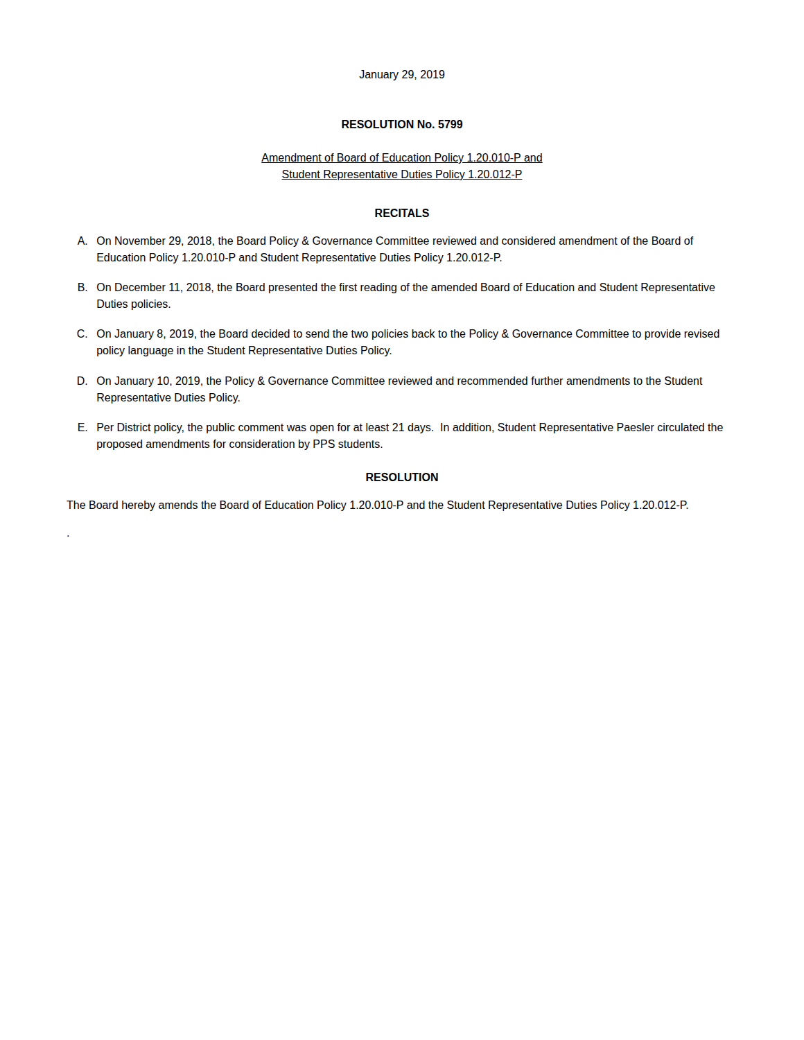January 29, 2019
RESOLUTION No. 5799
Amendment of Board of Education Policy 1.20.010-P and Student Representative Duties Policy 1.20.012-P
RECITALS
On November 29, 2018, the Board Policy & Governance Committee reviewed and considered amendment of the Board of Education Policy 1.20.010-P and Student Representative Duties Policy 1.20.012-P.
On December 11, 2018, the Board presented the first reading of the amended Board of Education and Student Representative Duties policies.
On January 8, 2019, the Board decided to send the two policies back to the Policy & Governance Committee to provide revised policy language in the Student Representative Duties Policy.
On January 10, 2019, the Policy & Governance Committee reviewed and recommended further amendments to the Student Representative Duties Policy.
Per District policy, the public comment was open for at least 21 days. In addition, Student Representative Paesler circulated the proposed amendments for consideration by PPS students.
RESOLUTION
The Board hereby amends the Board of Education Policy 1.20.010-P and the Student Representative Duties Policy 1.20.012-P.
.